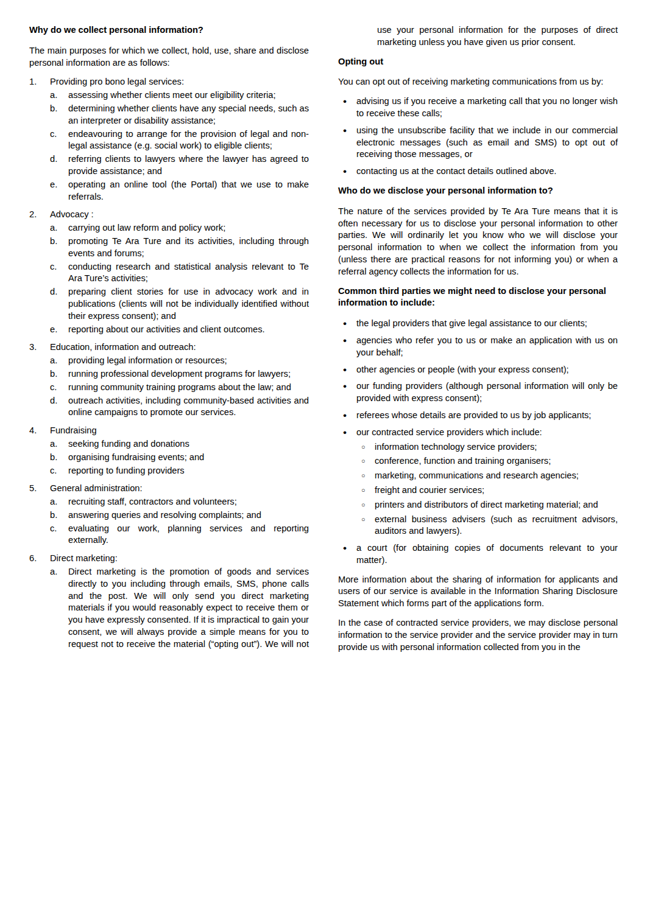Why do we collect personal information?
The main purposes for which we collect, hold, use, share and disclose personal information are as follows:
Providing pro bono legal services:
assessing whether clients meet our eligibility criteria;
determining whether clients have any special needs, such as an interpreter or disability assistance;
endeavouring to arrange for the provision of legal and non-legal assistance (e.g. social work) to eligible clients;
referring clients to lawyers where the lawyer has agreed to provide assistance; and
operating an online tool (the Portal) that we use to make referrals.
Advocacy :
carrying out law reform and policy work;
promoting Te Ara Ture and its activities, including through events and forums;
conducting research and statistical analysis relevant to Te Ara Ture’s activities;
preparing client stories for use in advocacy work and in publications (clients will not be individually identified without their express consent); and
reporting about our activities and client outcomes.
Education, information and outreach:
providing legal information or resources;
running professional development programs for lawyers;
running community training programs about the law; and
outreach activities, including community-based activities and online campaigns to promote our services.
Fundraising
seeking funding and donations
organising fundraising events; and
reporting to funding providers
General administration:
recruiting staff, contractors and volunteers;
answering queries and resolving complaints; and
evaluating our work, planning services and reporting externally.
Direct marketing:
Direct marketing is the promotion of goods and services directly to you including through emails, SMS, phone calls and the post. We will only send you direct marketing materials if you would reasonably expect to receive them or you have expressly consented. If it is impractical to gain your consent, we will always provide a simple means for you to request not to receive the material (“opting out”). We will not use your personal information for the purposes of direct marketing unless you have given us prior consent.
Opting out
You can opt out of receiving marketing communications from us by:
advising us if you receive a marketing call that you no longer wish to receive these calls;
using the unsubscribe facility that we include in our commercial electronic messages (such as email and SMS) to opt out of receiving those messages, or
contacting us at the contact details outlined above.
Who do we disclose your personal information to?
The nature of the services provided by Te Ara Ture means that it is often necessary for us to disclose your personal information to other parties. We will ordinarily let you know who we will disclose your personal information to when we collect the information from you (unless there are practical reasons for not informing you) or when a referral agency collects the information for us.
Common third parties we might need to disclose your personal information to include:
the legal providers that give legal assistance to our clients;
agencies who refer you to us or make an application with us on your behalf;
other agencies or people (with your express consent);
our funding providers (although personal information will only be provided with express consent);
referees whose details are provided to us by job applicants;
our contracted service providers which include:
information technology service providers;
conference, function and training organisers;
marketing, communications and research agencies;
freight and courier services;
printers and distributors of direct marketing material; and
external business advisers (such as recruitment advisors, auditors and lawyers).
a court (for obtaining copies of documents relevant to your matter).
More information about the sharing of information for applicants and users of our service is available in the Information Sharing Disclosure Statement which forms part of the applications form.
In the case of contracted service providers, we may disclose personal information to the service provider and the service provider may in turn provide us with personal information collected from you in the